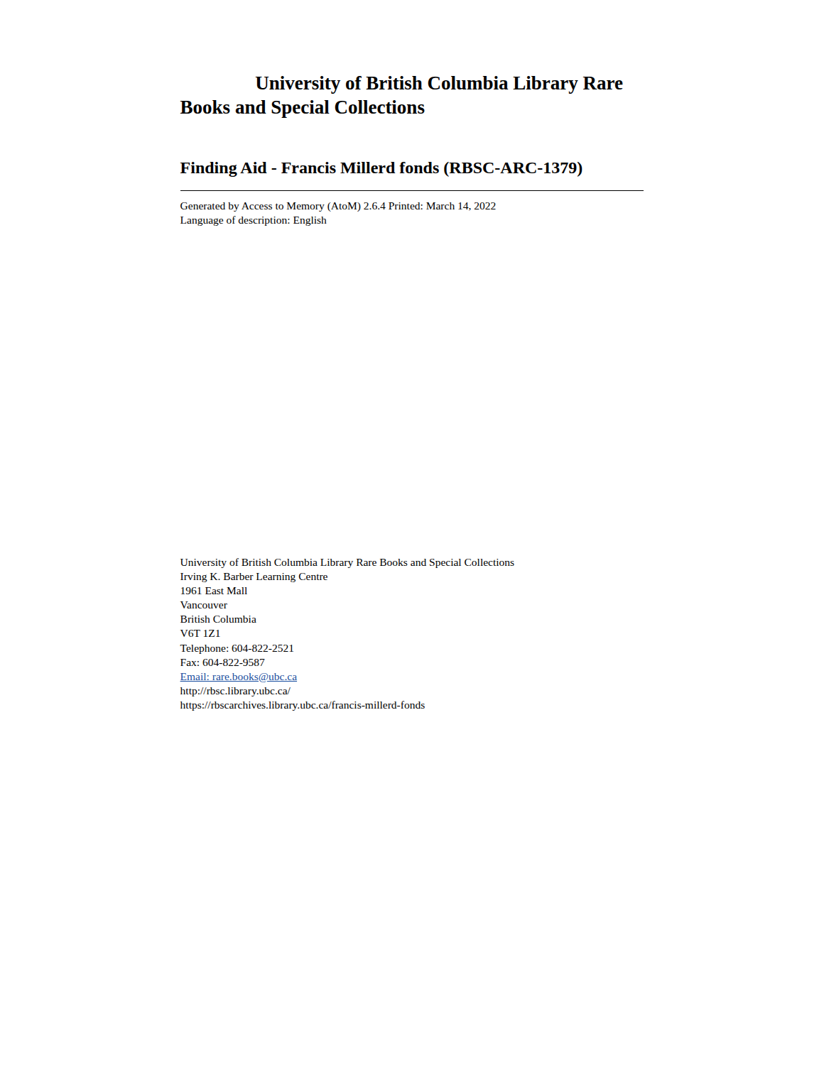University of British Columbia Library Rare Books and Special Collections
Finding Aid - Francis Millerd fonds (RBSC-ARC-1379)
Generated by Access to Memory (AtoM) 2.6.4 Printed: March 14, 2022
Language of description: English
University of British Columbia Library Rare Books and Special Collections
Irving K. Barber Learning Centre
1961 East Mall
Vancouver
British Columbia
V6T 1Z1
Telephone: 604-822-2521
Fax: 604-822-9587
Email: rare.books@ubc.ca
http://rbsc.library.ubc.ca/
https://rbscarchives.library.ubc.ca/francis-millerd-fonds